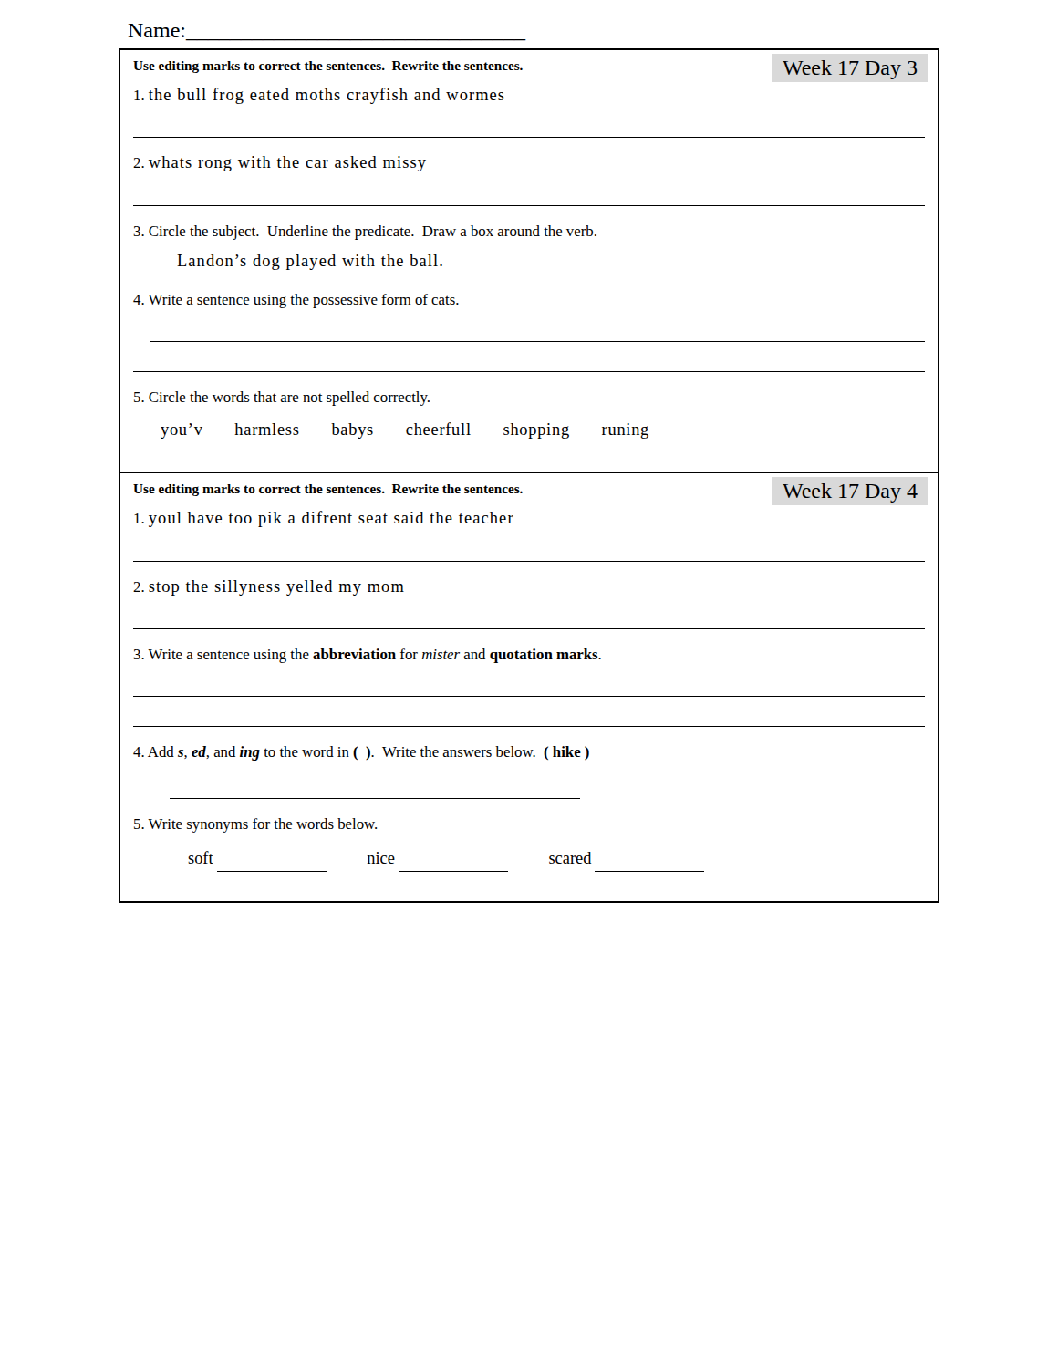Name:_______________________________
Week 17 Day 3
Use editing marks to correct the sentences. Rewrite the sentences.
the bull frog eated moths crayfish and wormes
whats rong with the car asked missy
Circle the subject. Underline the predicate. Draw a box around the verb. Landon’s dog played with the ball.
Write a sentence using the possessive form of cats.
Circle the words that are not spelled correctly. you’v harmless babys cheerfull shopping runing
Week 17 Day 4
Use editing marks to correct the sentences. Rewrite the sentences.
youl have too pik a difrent seat said the teacher
stop the sillyness yelled my mom
Write a sentence using the abbreviation for mister and quotation marks.
Add s, ed, and ing to the word in ( ). Write the answers below. ( hike )
Write synonyms for the words below. soft nice scared